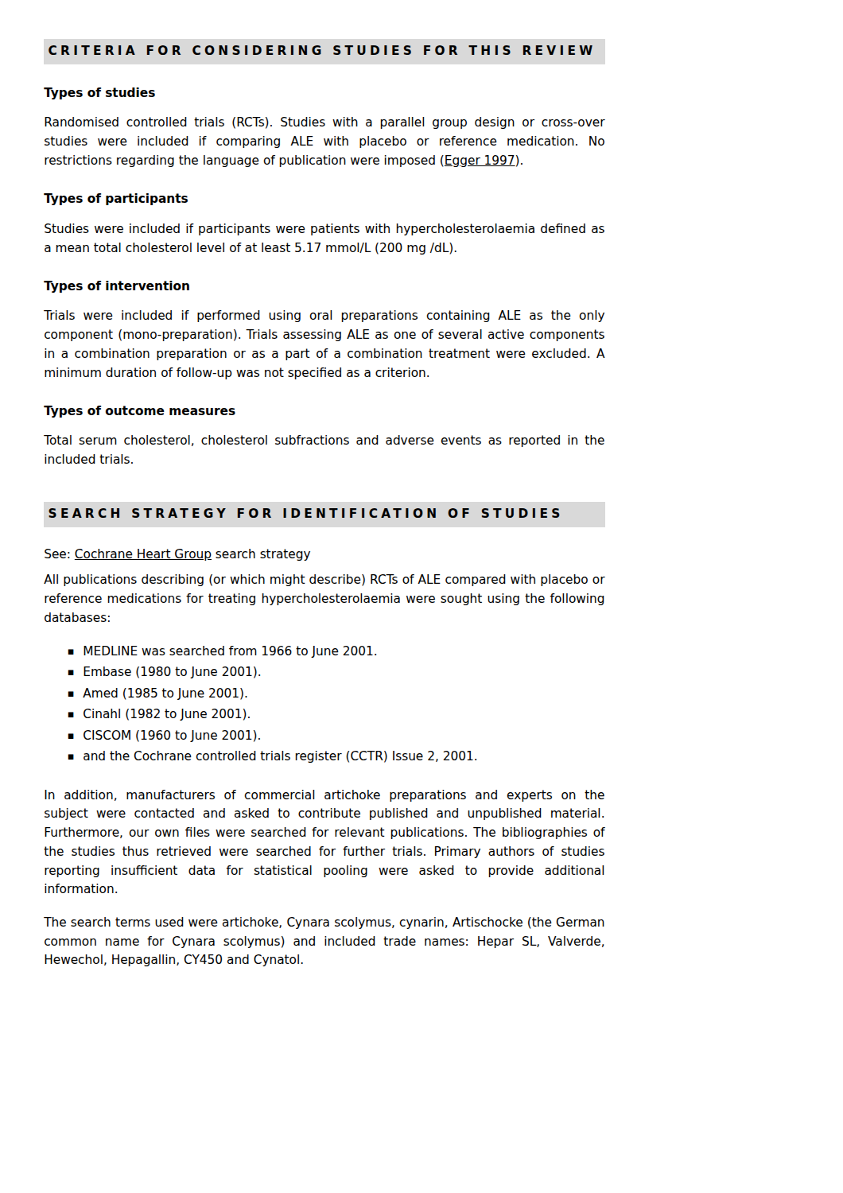Criteria for considering studies for this review
Types of studies
Randomised controlled trials (RCTs). Studies with a parallel group design or cross-over studies were included if comparing ALE with placebo or reference medication. No restrictions regarding the language of publication were imposed (Egger 1997).
Types of participants
Studies were included if participants were patients with hypercholesterolaemia defined as a mean total cholesterol level of at least 5.17 mmol/L (200 mg /dL).
Types of intervention
Trials were included if performed using oral preparations containing ALE as the only component (mono-preparation). Trials assessing ALE as one of several active components in a combination preparation or as a part of a combination treatment were excluded. A minimum duration of follow-up was not specified as a criterion.
Types of outcome measures
Total serum cholesterol, cholesterol subfractions and adverse events as reported in the included trials.
Search strategy for identification of studies
See: Cochrane Heart Group search strategy
All publications describing (or which might describe) RCTs of ALE compared with placebo or reference medications for treating hypercholesterolaemia were sought using the following databases:
MEDLINE was searched from 1966 to June 2001.
Embase (1980 to June 2001).
Amed (1985 to June 2001).
Cinahl (1982 to June 2001).
CISCOM (1960 to June 2001).
and the Cochrane controlled trials register (CCTR) Issue 2, 2001.
In addition, manufacturers of commercial artichoke preparations and experts on the subject were contacted and asked to contribute published and unpublished material. Furthermore, our own files were searched for relevant publications. The bibliographies of the studies thus retrieved were searched for further trials. Primary authors of studies reporting insufficient data for statistical pooling were asked to provide additional information.
The search terms used were artichoke, Cynara scolymus, cynarin, Artischocke (the German common name for Cynara scolymus) and included trade names: Hepar SL, Valverde, Hewechol, Hepagallin, CY450 and Cynatol.